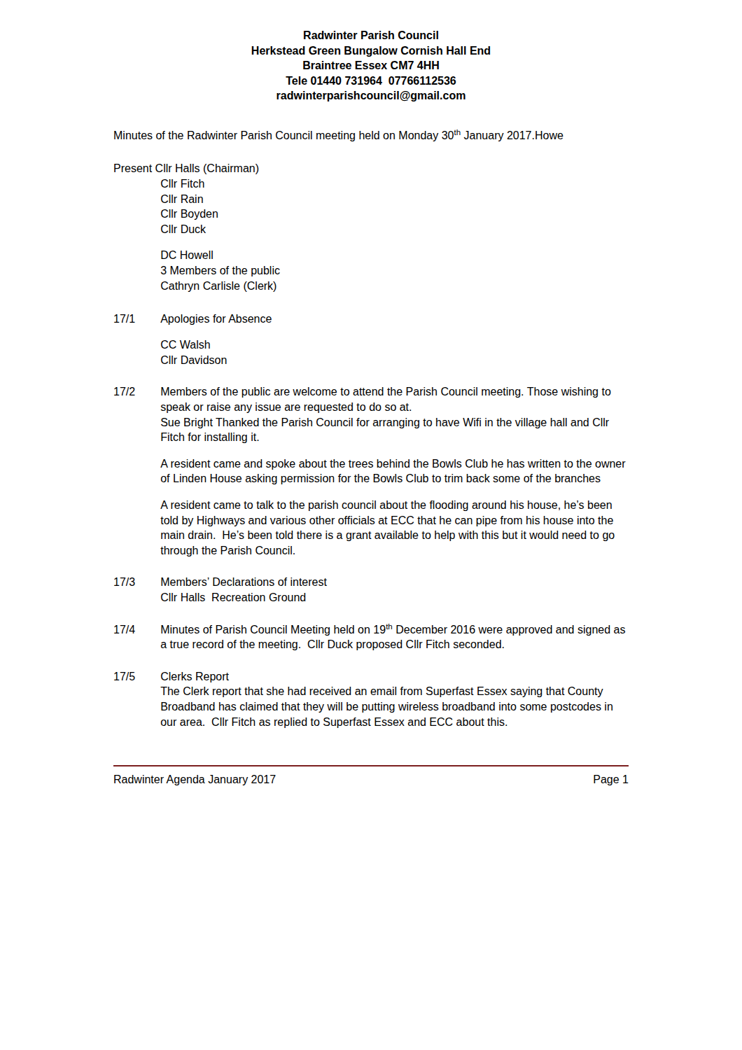Radwinter Parish Council
Herkstead Green Bungalow Cornish Hall End
Braintree Essex CM7 4HH
Tele 01440 731964 07766112536
radwinterparishcouncil@gmail.com
Minutes of the Radwinter Parish Council meeting held on Monday 30th January 2017.Howe
Present Cllr Halls (Chairman)
Cllr Fitch
Cllr Rain
Cllr Boyden
Cllr Duck
DC Howell
3 Members of the public
Cathryn Carlisle (Clerk)
17/1
Apologies for Absence
CC Walsh
Cllr Davidson
17/2
Members of the public are welcome to attend the Parish Council meeting. Those wishing to speak or raise any issue are requested to do so at.
Sue Bright Thanked the Parish Council for arranging to have Wifi in the village hall and Cllr Fitch for installing it.
A resident came and spoke about the trees behind the Bowls Club he has written to the owner of Linden House asking permission for the Bowls Club to trim back some of the branches
A resident came to talk to the parish council about the flooding around his house, he’s been told by Highways and various other officials at ECC that he can pipe from his house into the main drain. He’s been told there is a grant available to help with this but it would need to go through the Parish Council.
17/3
Members’ Declarations of interest
Cllr Halls Recreation Ground
17/4
Minutes of Parish Council Meeting held on 19th December 2016 were approved and signed as a true record of the meeting. Cllr Duck proposed Cllr Fitch seconded.
17/5
Clerks Report
The Clerk report that she had received an email from Superfast Essex saying that County Broadband has claimed that they will be putting wireless broadband into some postcodes in our area. Cllr Fitch as replied to Superfast Essex and ECC about this.
Radwinter Agenda January 2017 Page 1